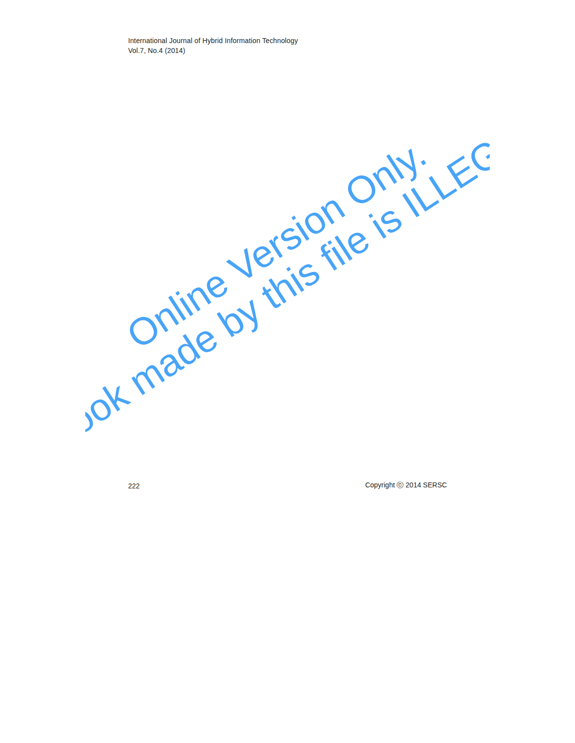International Journal of Hybrid Information Technology Vol.7, No.4 (2014)
Online Version Only.
Book made by this file is ILLEGAL.
222
Copyright ⓒ 2014 SERSC